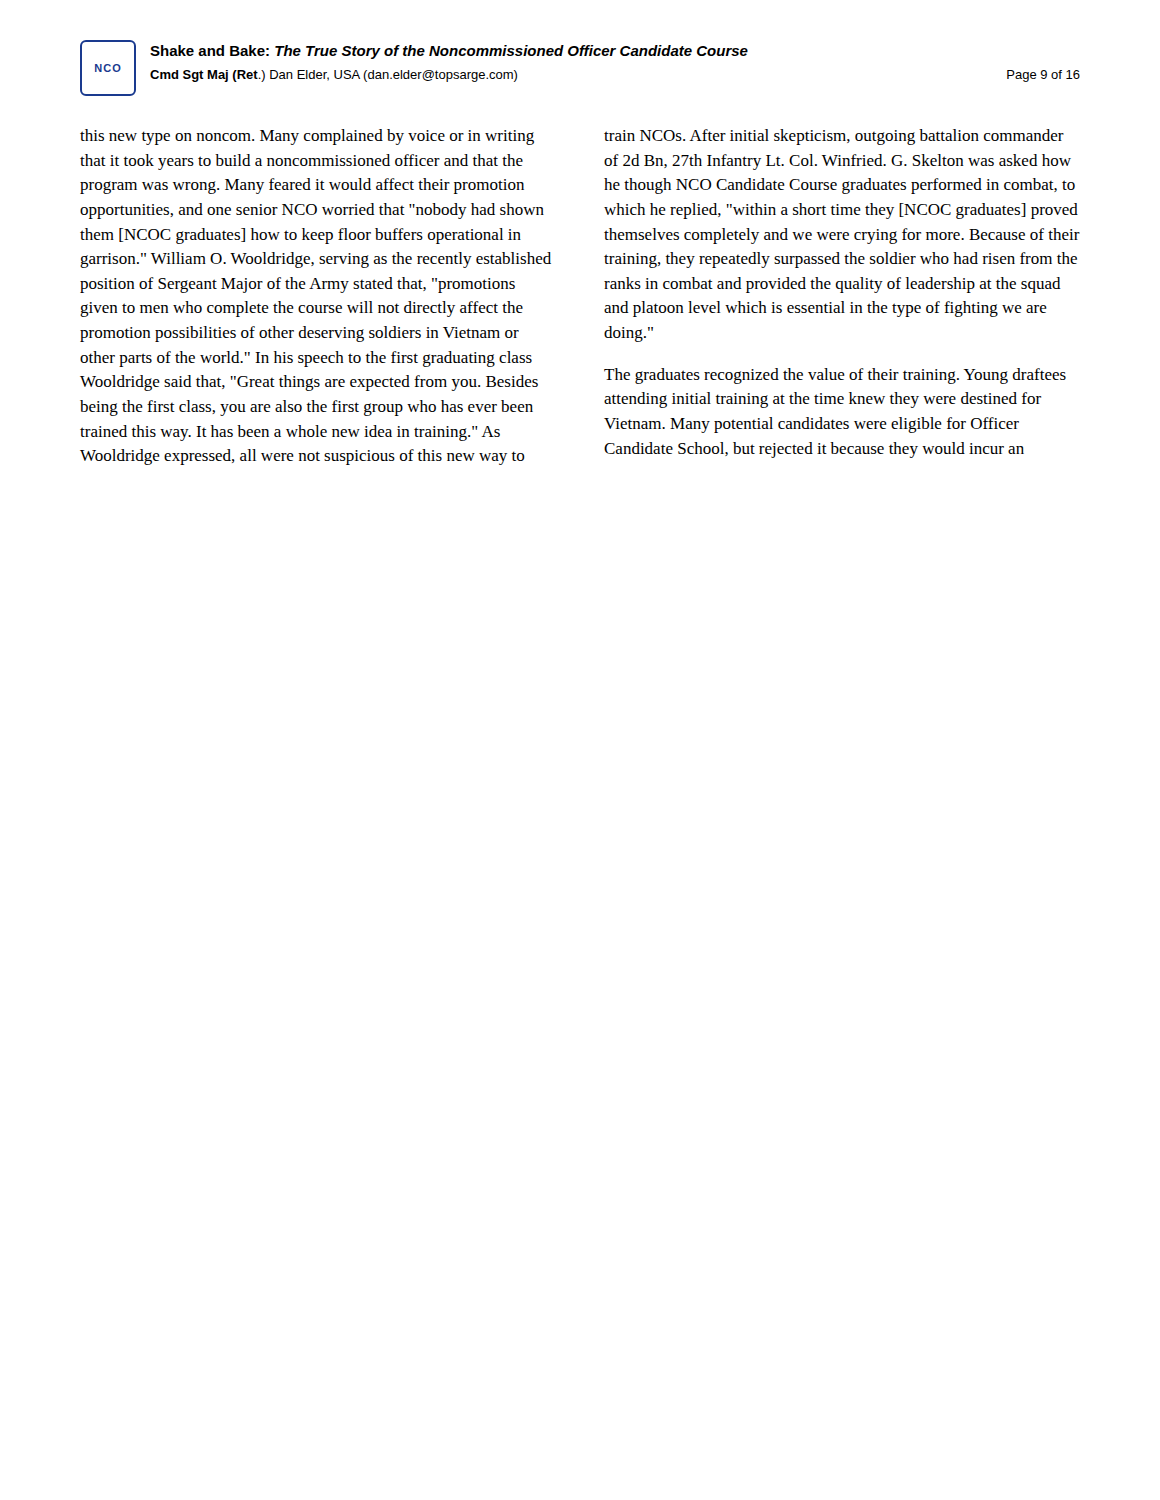NCO
Shake and Bake: The True Story of the Noncommissioned Officer Candidate Course
Cmd Sgt Maj (Ret.) Dan Elder, USA (dan.elder@topsarge.com) Page 9 of 16
this new type on noncom. Many complained by voice or in writing that it took years to build a noncommissioned officer and that the program was wrong. Many feared it would affect their promotion opportunities, and one senior NCO worried that "nobody had shown them [NCOC graduates] how to keep floor buffers operational in garrison." William O. Wooldridge, serving as the recently established position of Sergeant Major of the Army stated that, "promotions given to men who complete the course will not directly affect the promotion possibilities of other deserving soldiers in Vietnam or other parts of the world." In his speech to the first graduating class Wooldridge said that, "Great things are expected from you. Besides being the first class, you are also the first group who has ever been trained this way. It has been a whole new idea in training." As Wooldridge expressed, all were not suspicious of this new way to train NCOs. After initial skepticism, outgoing battalion commander of 2d Bn, 27th Infantry Lt. Col. Winfried. G. Skelton was asked how he though NCO Candidate Course graduates performed in combat, to which he replied, "within a short time they [NCOC graduates] proved themselves completely and we were crying for more. Because of their training, they repeatedly surpassed the soldier who had risen from the ranks in combat and provided the quality of leadership at the squad and platoon level which is essential in the type of fighting we are doing."
The graduates recognized the value of their training. Young draftees attending initial training at the time knew they were destined for Vietnam. Many potential candidates were eligible for Officer Candidate School, but rejected it because they would incur an